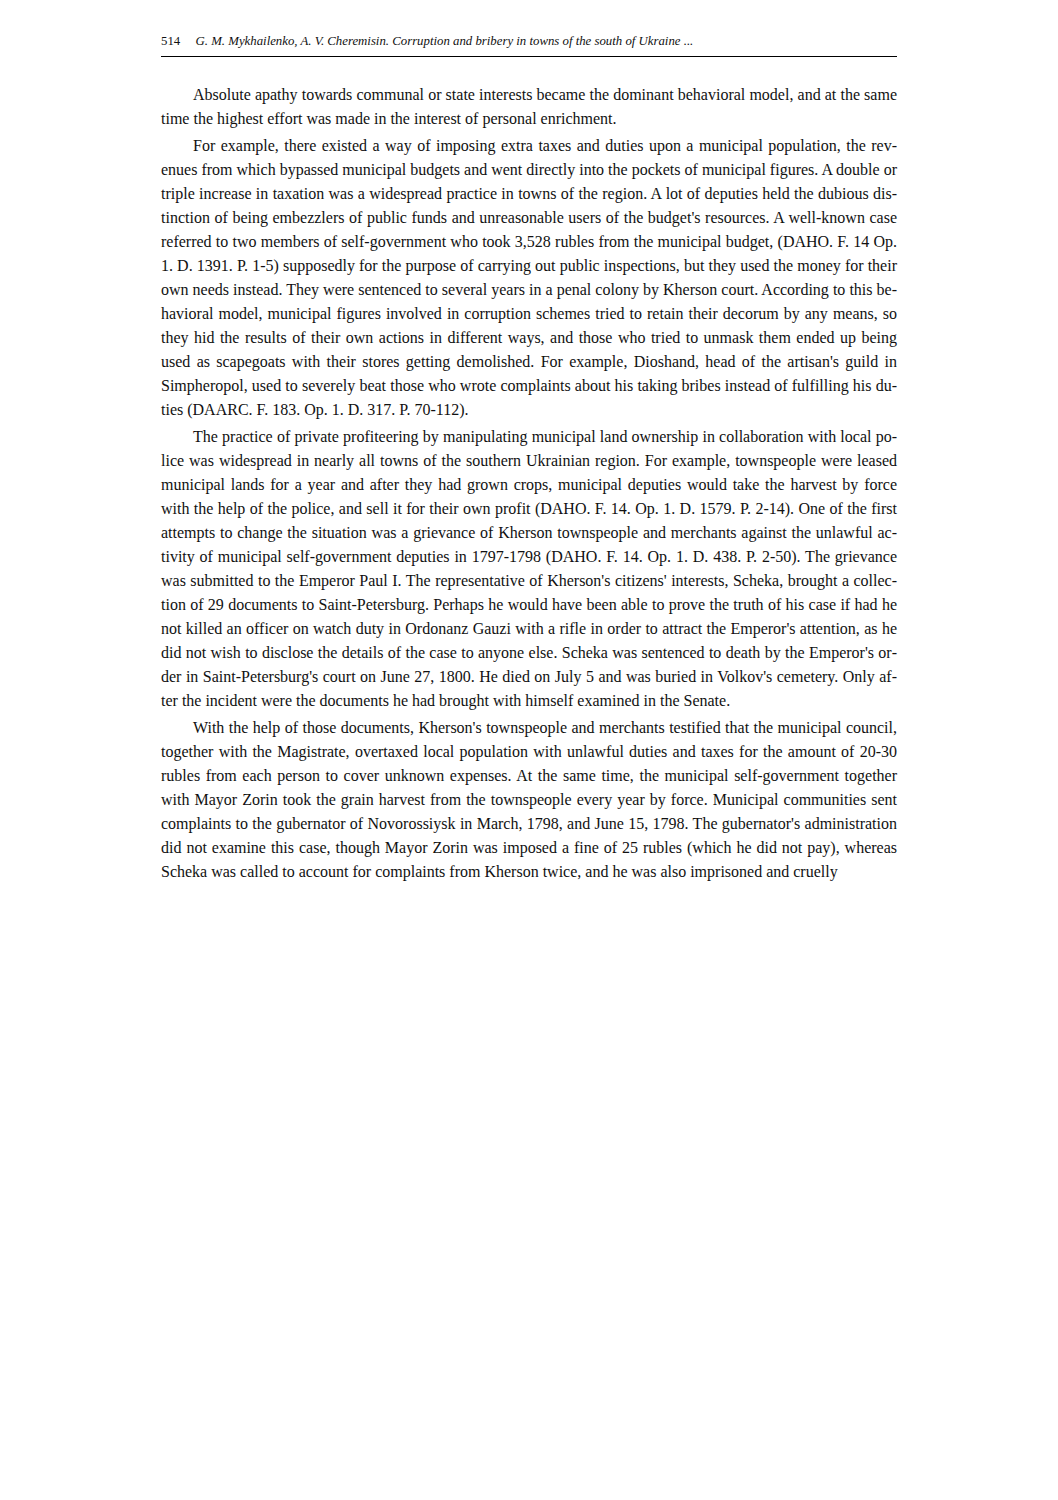514 G. M. Mykhailenko, A. V. Cheremisin. Corruption and bribery in towns of the south of Ukraine ...
Absolute apathy towards communal or state interests became the dominant behavioral model, and at the same time the highest effort was made in the interest of personal enrichment.
For example, there existed a way of imposing extra taxes and duties upon a municipal population, the revenues from which bypassed municipal budgets and went directly into the pockets of municipal figures. A double or triple increase in taxation was a widespread practice in towns of the region. A lot of deputies held the dubious distinction of being embezzlers of public funds and unreasonable users of the budget's resources. A well-known case referred to two members of self-government who took 3,528 rubles from the municipal budget, (DAHO. F. 14 Op. 1. D. 1391. P. 1-5) supposedly for the purpose of carrying out public inspections, but they used the money for their own needs instead. They were sentenced to several years in a penal colony by Kherson court. According to this behavioral model, municipal figures involved in corruption schemes tried to retain their decorum by any means, so they hid the results of their own actions in different ways, and those who tried to unmask them ended up being used as scapegoats with their stores getting demolished. For example, Dioshand, head of the artisan's guild in Simpheropol, used to severely beat those who wrote complaints about his taking bribes instead of fulfilling his duties (DAARC. F. 183. Op. 1. D. 317. P. 70-112).
The practice of private profiteering by manipulating municipal land ownership in collaboration with local police was widespread in nearly all towns of the southern Ukrainian region. For example, townspeople were leased municipal lands for a year and after they had grown crops, municipal deputies would take the harvest by force with the help of the police, and sell it for their own profit (DAHO. F. 14. Op. 1. D. 1579. P. 2-14). One of the first attempts to change the situation was a grievance of Kherson townspeople and merchants against the unlawful activity of municipal self-government deputies in 1797-1798 (DAHO. F. 14. Op. 1. D. 438. P. 2-50). The grievance was submitted to the Emperor Paul I. The representative of Kherson's citizens' interests, Scheka, brought a collection of 29 documents to Saint-Petersburg. Perhaps he would have been able to prove the truth of his case if had he not killed an officer on watch duty in Ordonanz Gauzi with a rifle in order to attract the Emperor's attention, as he did not wish to disclose the details of the case to anyone else. Scheka was sentenced to death by the Emperor's order in Saint-Petersburg's court on June 27, 1800. He died on July 5 and was buried in Volkov's cemetery. Only after the incident were the documents he had brought with himself examined in the Senate.
With the help of those documents, Kherson's townspeople and merchants testified that the municipal council, together with the Magistrate, overtaxed local population with unlawful duties and taxes for the amount of 20-30 rubles from each person to cover unknown expenses. At the same time, the municipal self-government together with Mayor Zorin took the grain harvest from the townspeople every year by force. Municipal communities sent complaints to the gubernator of Novorossiysk in March, 1798, and June 15, 1798. The gubernator's administration did not examine this case, though Mayor Zorin was imposed a fine of 25 rubles (which he did not pay), whereas Scheka was called to account for complaints from Kherson twice, and he was also imprisoned and cruelly